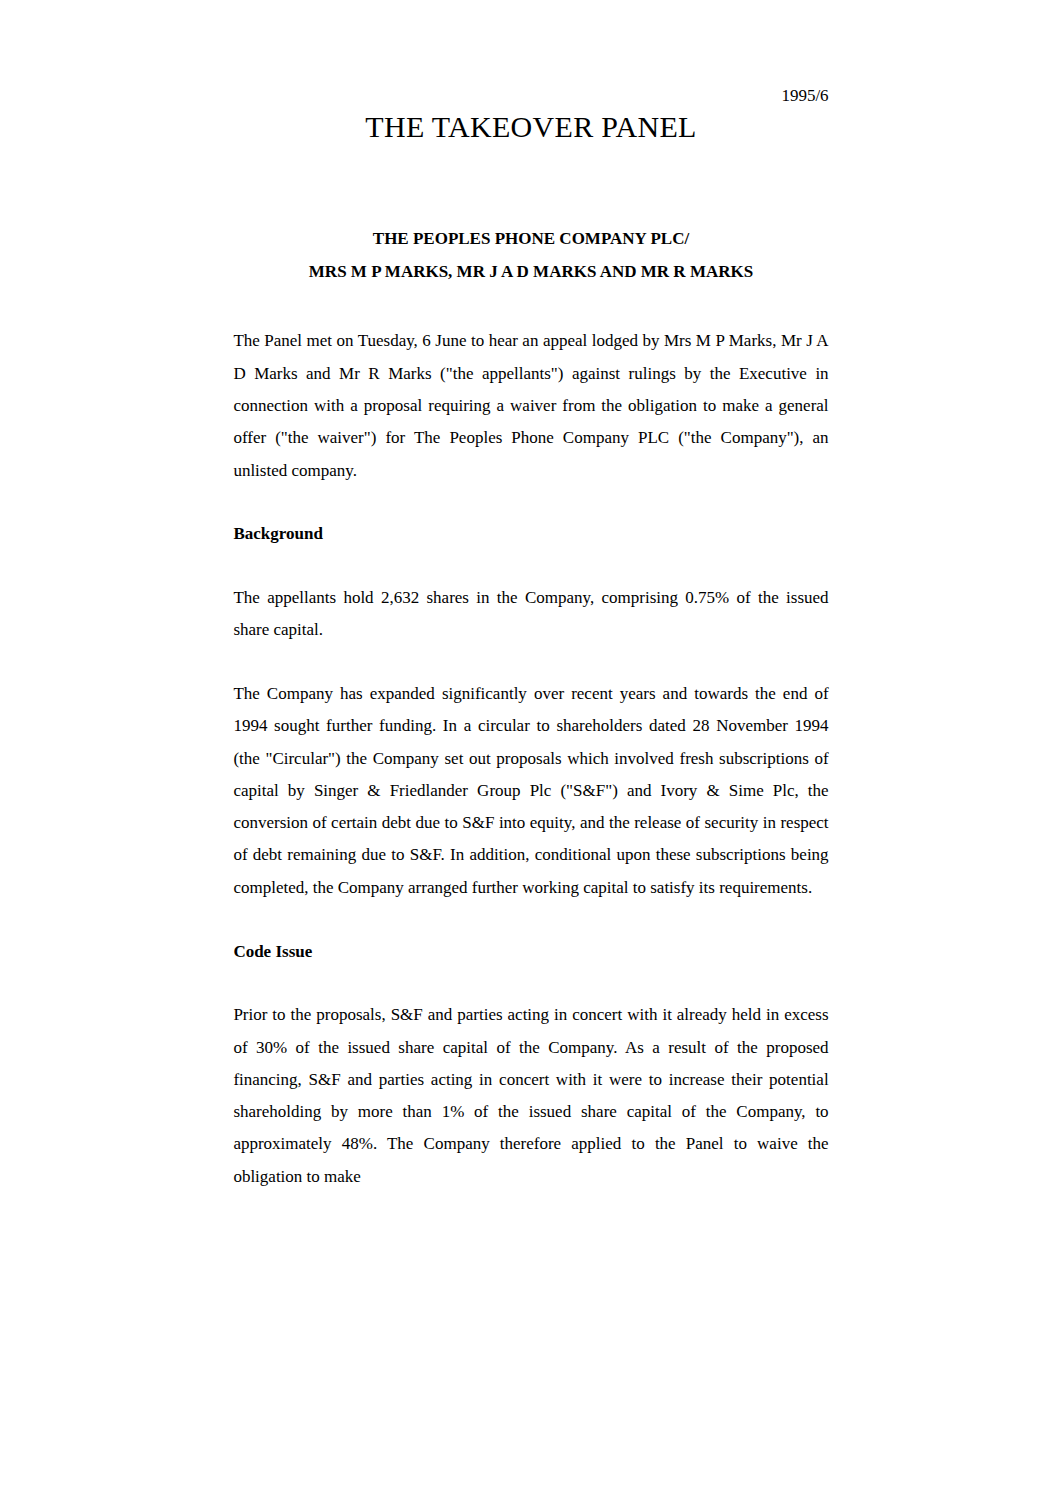1995/6
THE TAKEOVER PANEL
THE PEOPLES PHONE COMPANY PLC/ MRS M P MARKS, MR J A D MARKS AND MR R MARKS
The Panel met on Tuesday, 6 June to hear an appeal lodged by Mrs M P Marks, Mr J A D Marks and Mr R Marks ("the appellants") against rulings by the Executive in connection with a proposal requiring a waiver from the obligation to make a general offer ("the waiver") for The Peoples Phone Company PLC ("the Company"), an unlisted company.
Background
The appellants hold 2,632 shares in the Company, comprising 0.75% of the issued share capital.
The Company has expanded significantly over recent years and towards the end of 1994 sought further funding. In a circular to shareholders dated 28 November 1994 (the "Circular") the Company set out proposals which involved fresh subscriptions of capital by Singer & Friedlander Group Plc ("S&F") and Ivory & Sime Plc, the conversion of certain debt due to S&F into equity, and the release of security in respect of debt remaining due to S&F. In addition, conditional upon these subscriptions being completed, the Company arranged further working capital to satisfy its requirements.
Code Issue
Prior to the proposals, S&F and parties acting in concert with it already held in excess of 30% of the issued share capital of the Company. As a result of the proposed financing, S&F and parties acting in concert with it were to increase their potential shareholding by more than 1% of the issued share capital of the Company, to approximately 48%. The Company therefore applied to the Panel to waive the obligation to make